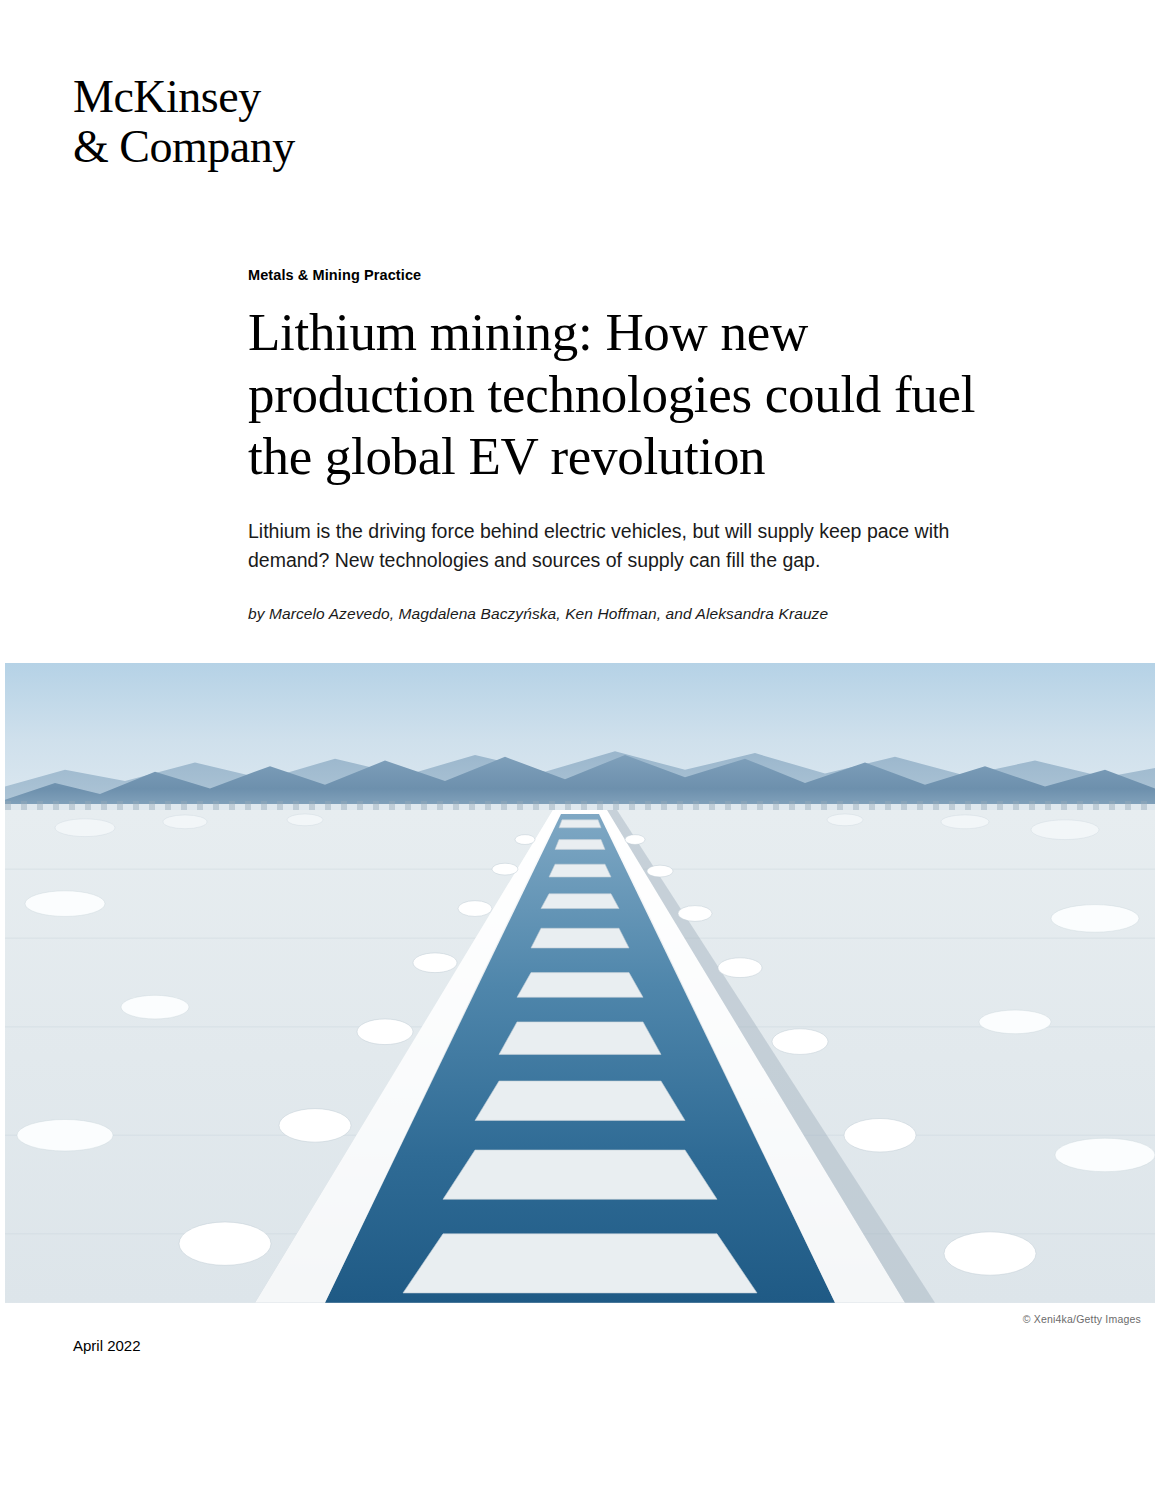McKinsey& Company
Metals & Mining Practice
Lithium mining: How new production technologies could fuel the global EV revolution
Lithium is the driving force behind electric vehicles, but will supply keep pace with demand? New technologies and sources of supply can fill the gap.
by Marcelo Azevedo, Magdalena Baczyńska, Ken Hoffman, and Aleksandra Krauze
© Xeni4ka/Getty Images
April 2022